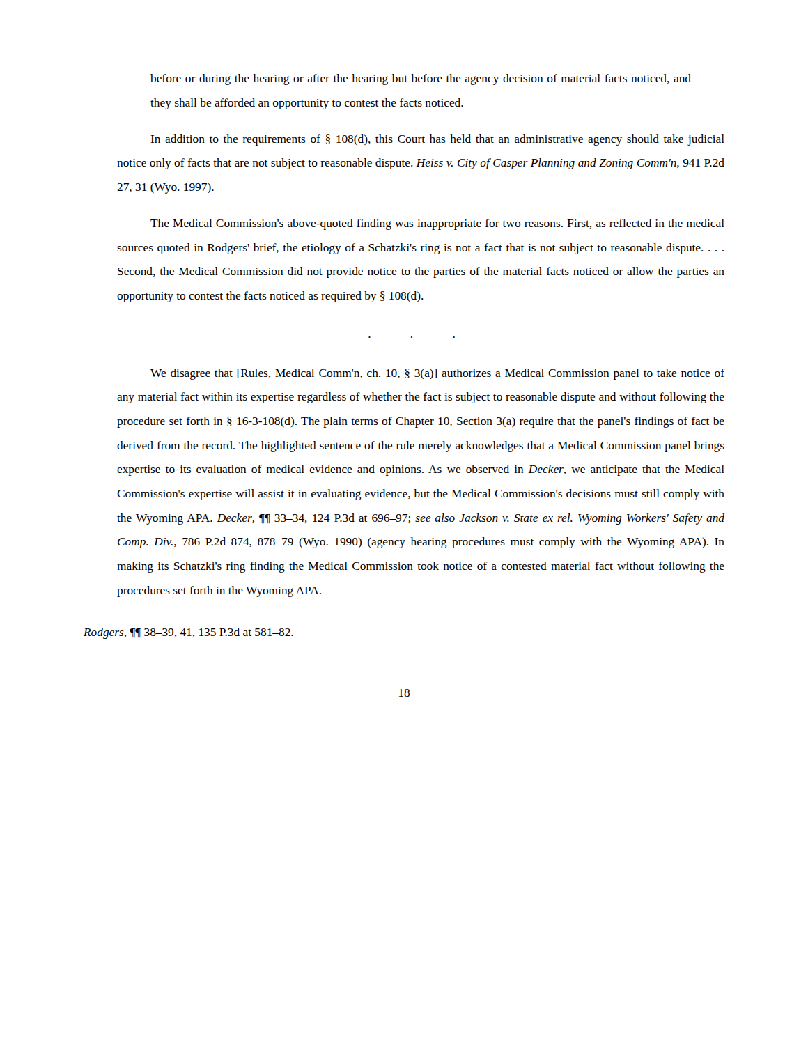before or during the hearing or after the hearing but before the agency decision of material facts noticed, and they shall be afforded an opportunity to contest the facts noticed.
In addition to the requirements of § 108(d), this Court has held that an administrative agency should take judicial notice only of facts that are not subject to reasonable dispute. Heiss v. City of Casper Planning and Zoning Comm'n, 941 P.2d 27, 31 (Wyo. 1997).
The Medical Commission's above-quoted finding was inappropriate for two reasons. First, as reflected in the medical sources quoted in Rodgers' brief, the etiology of a Schatzki's ring is not a fact that is not subject to reasonable dispute. . . . Second, the Medical Commission did not provide notice to the parties of the material facts noticed or allow the parties an opportunity to contest the facts noticed as required by § 108(d).
. . .
We disagree that [Rules, Medical Comm'n, ch. 10, § 3(a)] authorizes a Medical Commission panel to take notice of any material fact within its expertise regardless of whether the fact is subject to reasonable dispute and without following the procedure set forth in § 16-3-108(d). The plain terms of Chapter 10, Section 3(a) require that the panel's findings of fact be derived from the record. The highlighted sentence of the rule merely acknowledges that a Medical Commission panel brings expertise to its evaluation of medical evidence and opinions. As we observed in Decker, we anticipate that the Medical Commission's expertise will assist it in evaluating evidence, but the Medical Commission's decisions must still comply with the Wyoming APA. Decker, ¶¶ 33–34, 124 P.3d at 696–97; see also Jackson v. State ex rel. Wyoming Workers' Safety and Comp. Div., 786 P.2d 874, 878–79 (Wyo. 1990) (agency hearing procedures must comply with the Wyoming APA). In making its Schatzki's ring finding the Medical Commission took notice of a contested material fact without following the procedures set forth in the Wyoming APA.
Rodgers, ¶¶ 38–39, 41, 135 P.3d at 581–82.
18